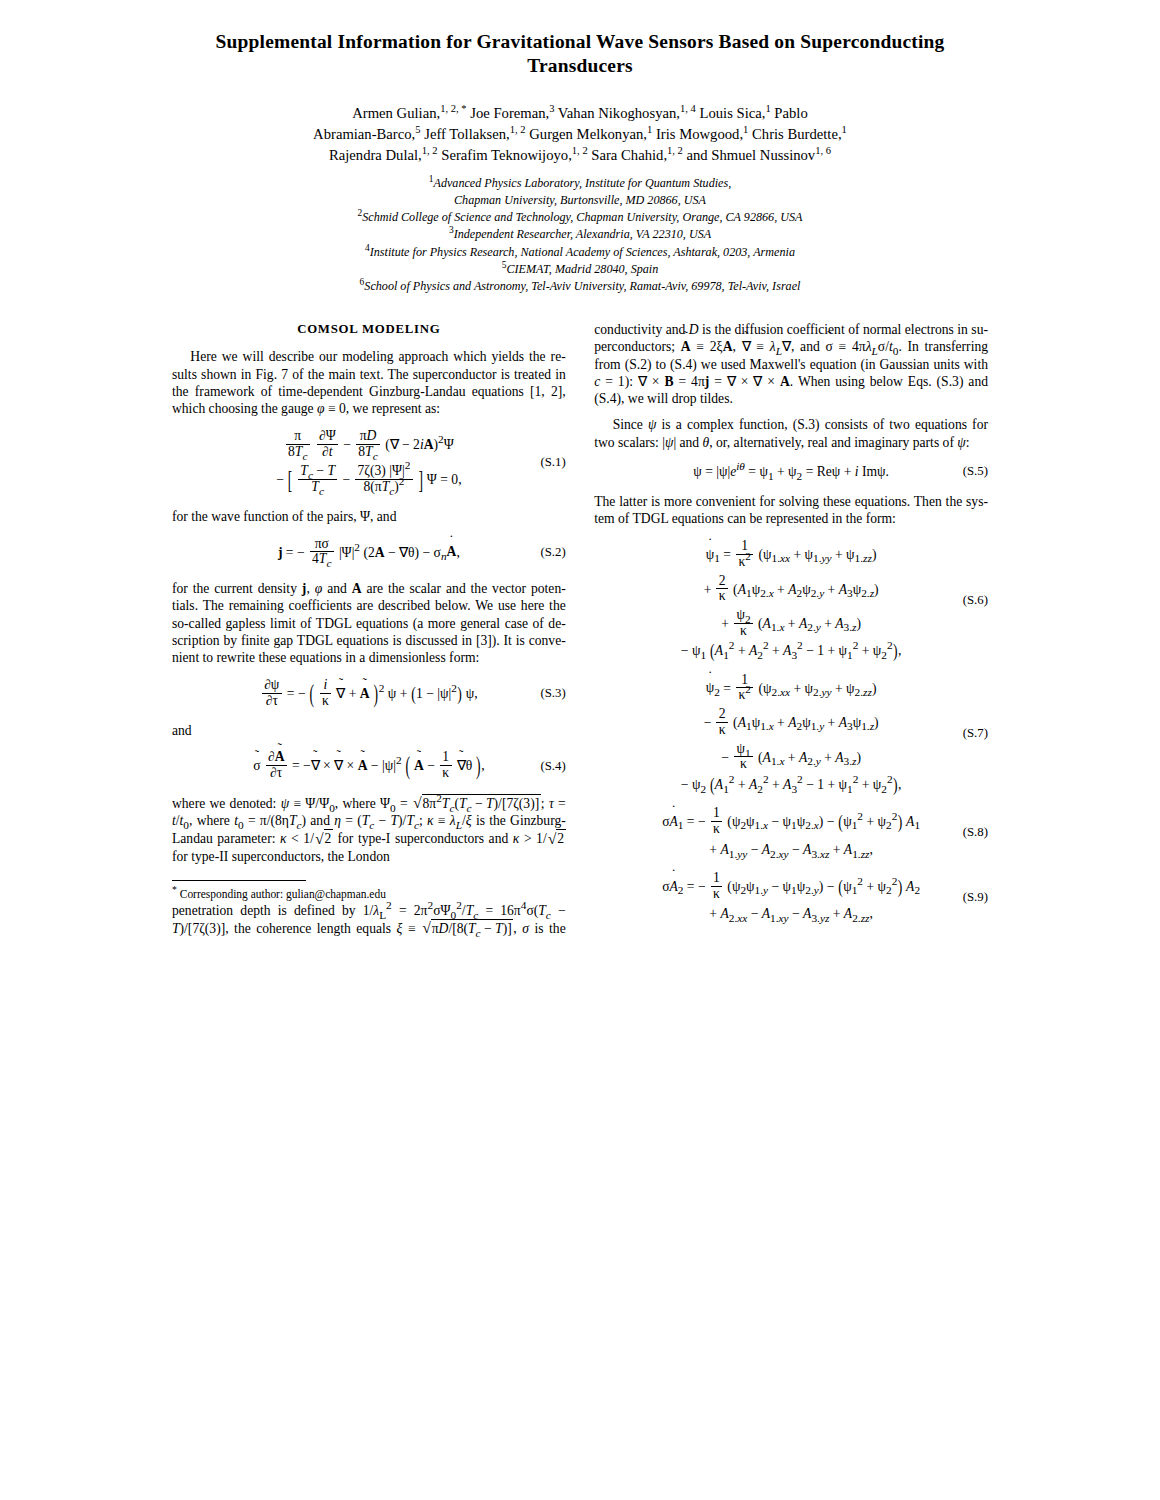Supplemental Information for Gravitational Wave Sensors Based on Superconducting
Transducers
Armen Gulian,1, 2, * Joe Foreman,3 Vahan Nikoghosyan,1, 4 Louis Sica,1 Pablo
Abramian-Barco,5 Jeff Tollaksen,1, 2 Gurgen Melkonyan,1 Iris Mowgood,1 Chris Burdette,1
Rajendra Dulal,1, 2 Serafim Teknowijoyo,1, 2 Sara Chahid,1, 2 and Shmuel Nussinov1, 6
1Advanced Physics Laboratory, Institute for Quantum Studies,
Chapman University, Burtonsville, MD 20866, USA
2Schmid College of Science and Technology, Chapman University, Orange, CA 92866, USA
3Independent Researcher, Alexandria, VA 22310, USA
4Institute for Physics Research, National Academy of Sciences, Ashtarak, 0203, Armenia
5CIEMAT, Madrid 28040, Spain
6School of Physics and Astronomy, Tel-Aviv University, Ramat-Aviv, 69978, Tel-Aviv, Israel
COMSOL MODELING
Here we will describe our modeling approach which yields the results shown in Fig. 7 of the main text. The superconductor is treated in the framework of time-dependent Ginzburg-Landau equations [1, 2], which choosing the gauge φ ≡ 0, we represent as:
π 8Tc ∂Ψ∂t − πD 8Tc (∇ − 2iA)2Ψ − [ Tc − T Tc − 7ζ(3) |Ψ|28(πTc)2 ] Ψ = 0, (S.1)
for the wave function of the pairs, Ψ, and
j = − πσ 4Tc |Ψ|2 (2A − ∇θ) − σnA, (S.2)
for the current density j, φ and A are the scalar and the vector potentials. The remaining coefficients are described below. We use here the so-called gapless limit of TDGL equations (a more general case of description by finite gap TDGL equations is discussed in [3]). It is convenient to rewrite these equations in a dimensionless form:
∂ψ∂τ = − ( iκ ∇ + A )2 ψ + (1 − |ψ|2) ψ, (S.3)
and
σ ∂A∂τ = −∇ × ∇ × A − |ψ|2 ( A − 1 κ ∇θ ), (S.4)
where we denoted: ψ ≡ Ψ/Ψ0, where Ψ0 = 8π2Tc(Tc − T)/[7ζ(3)]; τ = t/t0, where t0 = π/(8ηTc) and η = (Tc − T)/Tc; κ ≡ λL/ξ is the Ginzburg-Landau parameter: κ < 1/2 for type-I superconductors and κ > 1/2 for type-II superconductors, the London
* Corresponding author: gulian@chapman.edu
penetration depth is defined by 1/λL2 = 2π2σΨ02/Tc = 16π4σ(Tc − T)/[7ζ(3)], the coherence length equals ξ ≡ πD/[8(Tc − T)], σ is the conductivity and D is the diffusion coefficient of normal electrons in superconductors; A ≡ 2ξA, ∇ ≡ λL∇, and σ ≡ 4πλLσ/t0. In transferring from (S.2) to (S.4) we used Maxwell's equation (in Gaussian units with c = 1): ∇ × B = 4πj = ∇ × ∇ × A. When using below Eqs. (S.3) and (S.4), we will drop tildes.
Since ψ is a complex function, (S.3) consists of two equations for two scalars: |ψ| and θ, or, alternatively, real and imaginary parts of ψ:
ψ = |ψ|eiθ = ψ1 + ψ2 = Reψ + i Imψ. (S.5)
The latter is more convenient for solving these equations. Then the system of TDGL equations can be represented in the form:
ψ1 = 1 κ2 (ψ1.xx + ψ1.yy + ψ1.zz) + 2 κ (A1ψ2.x + A2ψ2.y + A3ψ2.z) + ψ2 κ (A1.x + A2.y + A3.z) − ψ1 (A12 + A22 + A32 − 1 + ψ12 + ψ22), (S.6)
ψ2 = 1 κ2 (ψ2.xx + ψ2.yy + ψ2.zz) − 2 κ (A1ψ1.x + A2ψ1.y + A3ψ1.z) − ψ1 κ (A1.x + A2.y + A3.z) − ψ2 (A12 + A22 + A32 − 1 + ψ12 + ψ22), (S.7)
σA1 = − 1 κ (ψ2ψ1.x − ψ1ψ2.x) − (ψ12 + ψ22) A1 + A1.yy − A2.xy − A3.xz + A1.zz, (S.8)
σA2 = − 1 κ (ψ2ψ1.y − ψ1ψ2.y) − (ψ12 + ψ22) A2 + A2.xx − A1.xy − A3.yz + A2.zz, (S.9)